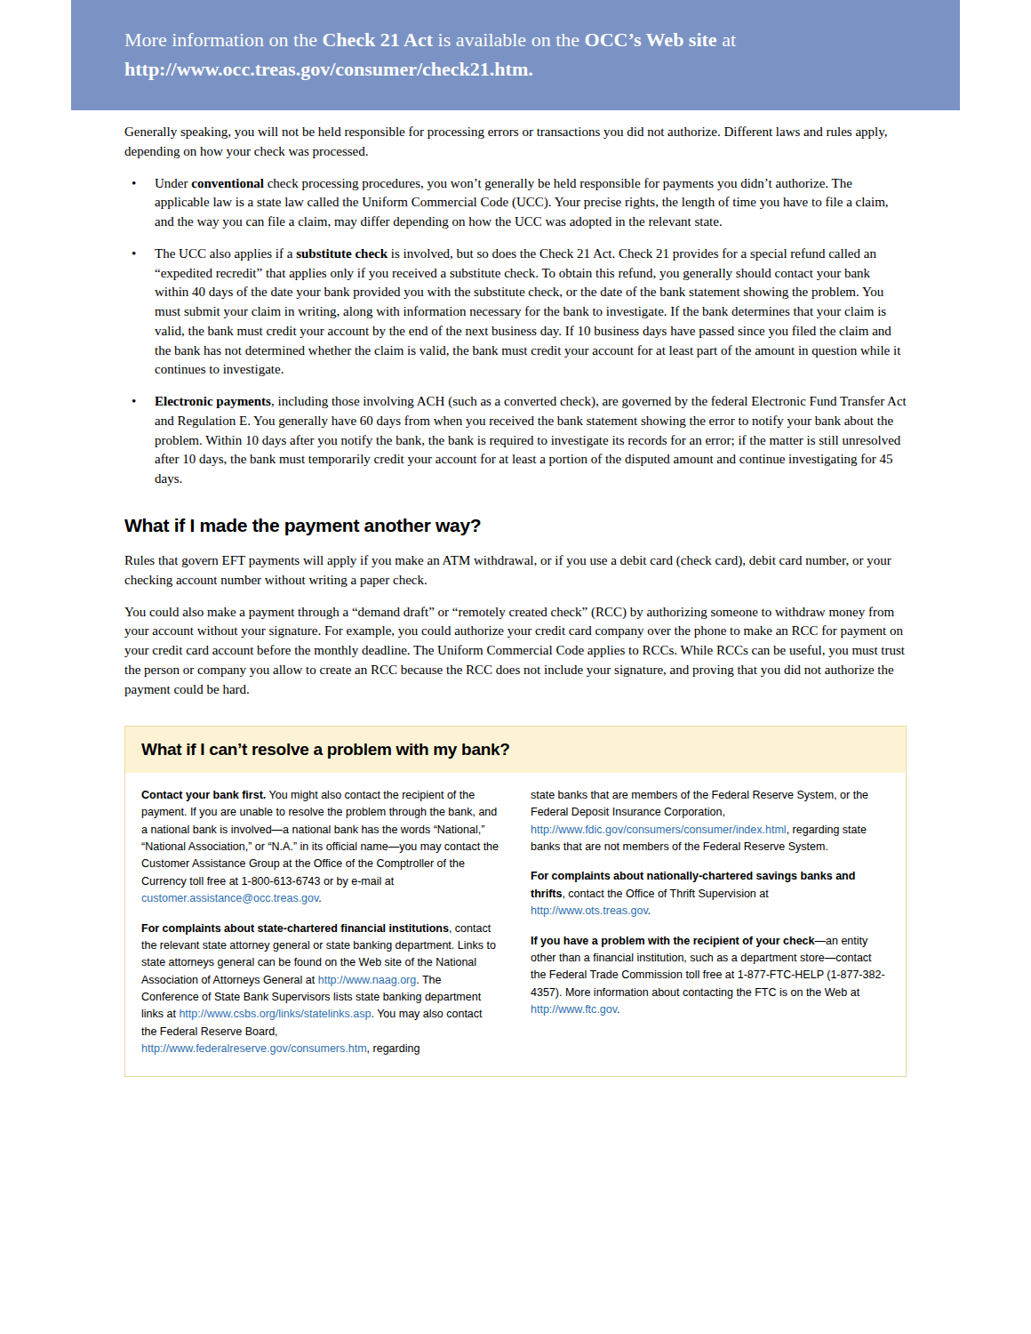More information on the Check 21 Act is available on the OCC’s Web site at http://www.occ.treas.gov/consumer/check21.htm.
Generally speaking, you will not be held responsible for processing errors or transactions you did not authorize. Different laws and rules apply, depending on how your check was processed.
Under conventional check processing procedures, you won’t generally be held responsible for payments you didn’t authorize. The applicable law is a state law called the Uniform Commercial Code (UCC). Your precise rights, the length of time you have to file a claim, and the way you can file a claim, may differ depending on how the UCC was adopted in the relevant state.
The UCC also applies if a substitute check is involved, but so does the Check 21 Act. Check 21 provides for a special refund called an “expedited recredit” that applies only if you received a substitute check. To obtain this refund, you generally should contact your bank within 40 days of the date your bank provided you with the substitute check, or the date of the bank statement showing the problem. You must submit your claim in writing, along with information necessary for the bank to investigate. If the bank determines that your claim is valid, the bank must credit your account by the end of the next business day. If 10 business days have passed since you filed the claim and the bank has not determined whether the claim is valid, the bank must credit your account for at least part of the amount in question while it continues to investigate.
Electronic payments, including those involving ACH (such as a converted check), are governed by the federal Electronic Fund Transfer Act and Regulation E. You generally have 60 days from when you received the bank statement showing the error to notify your bank about the problem. Within 10 days after you notify the bank, the bank is required to investigate its records for an error; if the matter is still unresolved after 10 days, the bank must temporarily credit your account for at least a portion of the disputed amount and continue investigating for 45 days.
What if I made the payment another way?
Rules that govern EFT payments will apply if you make an ATM withdrawal, or if you use a debit card (check card), debit card number, or your checking account number without writing a paper check.
You could also make a payment through a “demand draft” or “remotely created check” (RCC) by authorizing someone to withdraw money from your account without your signature. For example, you could authorize your credit card company over the phone to make an RCC for payment on your credit card account before the monthly deadline. The Uniform Commercial Code applies to RCCs. While RCCs can be useful, you must trust the person or company you allow to create an RCC because the RCC does not include your signature, and proving that you did not authorize the payment could be hard.
What if I can’t resolve a problem with my bank?
Contact your bank first. You might also contact the recipient of the payment. If you are unable to resolve the problem through the bank, and a national bank is involved—a national bank has the words “National,” “National Association,” or “N.A.” in its official name—you may contact the Customer Assistance Group at the Office of the Comptroller of the Currency toll free at 1-800-613-6743 or by e-mail at customer.assistance@occ.treas.gov.
For complaints about state-chartered financial institutions, contact the relevant state attorney general or state banking department. Links to state attorneys general can be found on the Web site of the National Association of Attorneys General at http://www.naag.org. The Conference of State Bank Supervisors lists state banking department links at http://www.csbs.org/links/statelinks.asp. You may also contact the Federal Reserve Board, http://www.federalreserve.gov/consumers.htm, regarding
state banks that are members of the Federal Reserve System, or the Federal Deposit Insurance Corporation, http://www.fdic.gov/consumers/consumer/index.html, regarding state banks that are not members of the Federal Reserve System.
For complaints about nationally-chartered savings banks and thrifts, contact the Office of Thrift Supervision at http://www.ots.treas.gov.
If you have a problem with the recipient of your check—an entity other than a financial institution, such as a department store—contact the Federal Trade Commission toll free at 1-877-FTC-HELP (1-877-382-4357). More information about contacting the FTC is on the Web at http://www.ftc.gov.